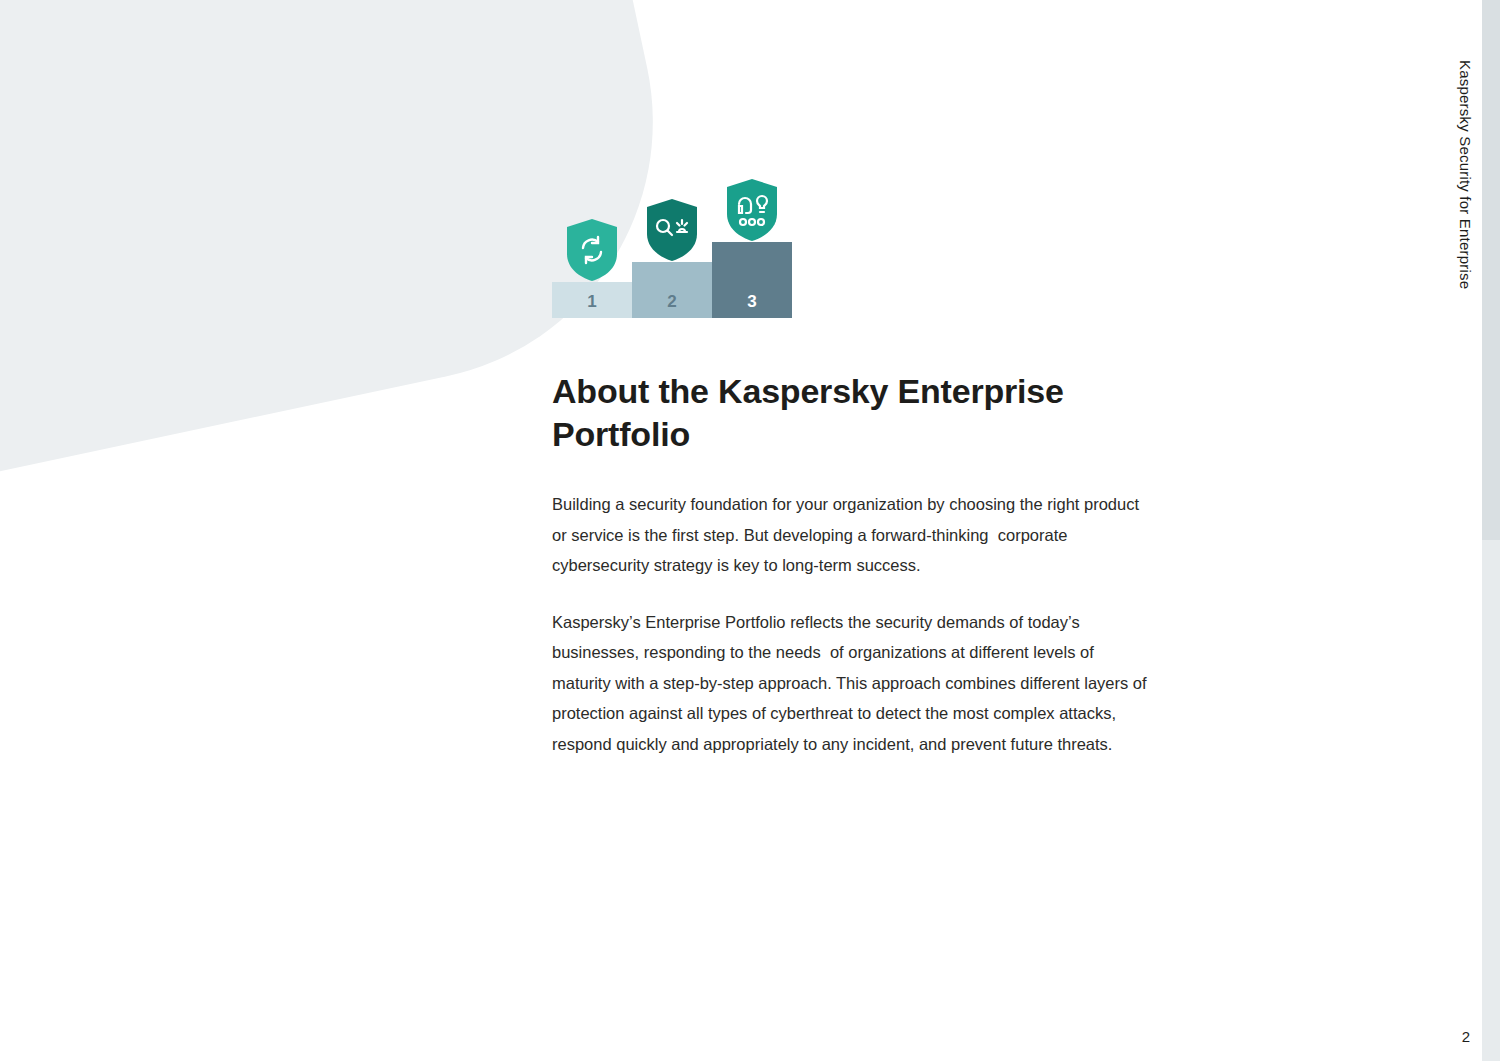Kaspersky Security for Enterprise
2
1
2
3
About the Kaspersky Enterprise Portfolio
Building a security foundation for your organization by choosing the right product or service is the first step. But developing a forward-thinking corporate cybersecurity strategy is key to long-term success.
Kaspersky’s Enterprise Portfolio reflects the security demands of today’s businesses, responding to the needs of organizations at different levels of maturity with a step-by-step approach. This approach combines different layers of protection against all types of cyberthreat to detect the most complex attacks, respond quickly and appropriately to any incident, and prevent future threats.